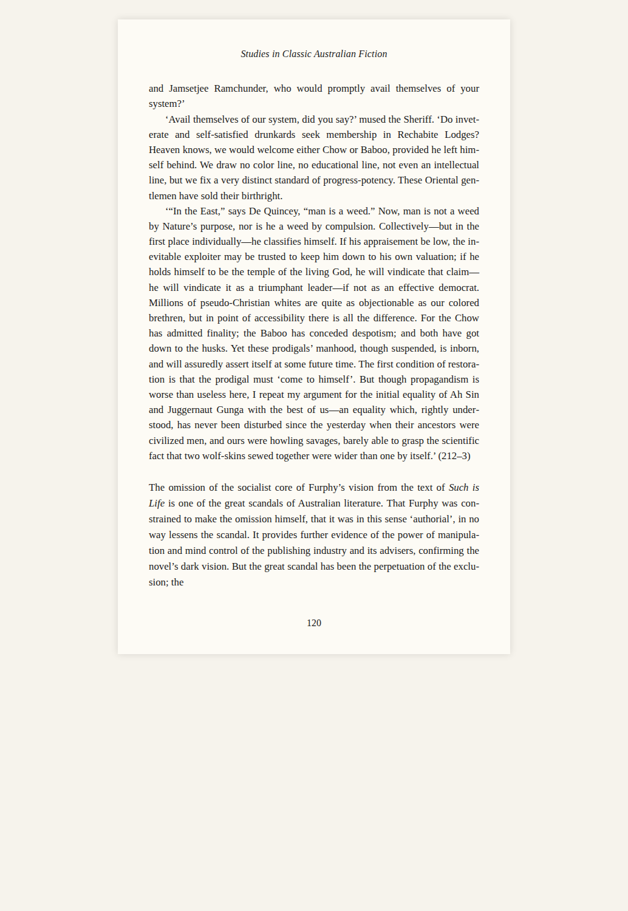Studies in Classic Australian Fiction
and Jamsetjee Ramchunder, who would promptly avail themselves of your system?’
‘Avail themselves of our system, did you say?’ mused the Sheriff. ‘Do inveterate and self-satisfied drunkards seek membership in Rechabite Lodges? Heaven knows, we would welcome either Chow or Baboo, provided he left himself behind. We draw no color line, no educational line, not even an intellectual line, but we fix a very distinct standard of progress-potency. These Oriental gentlemen have sold their birthright.
‘“In the East,” says De Quincey, “man is a weed.” Now, man is not a weed by Nature’s purpose, nor is he a weed by compulsion. Collectively—but in the first place individually—he classifies himself. If his appraisement be low, the inevitable exploiter may be trusted to keep him down to his own valuation; if he holds himself to be the temple of the living God, he will vindicate that claim—he will vindicate it as a triumphant leader—if not as an effective democrat. Millions of pseudo-Christian whites are quite as objectionable as our colored brethren, but in point of accessibility there is all the difference. For the Chow has admitted finality; the Baboo has conceded despotism; and both have got down to the husks. Yet these prodigals’ manhood, though suspended, is inborn, and will assuredly assert itself at some future time. The first condition of restoration is that the prodigal must ‘come to himself’. But though propagandism is worse than useless here, I repeat my argument for the initial equality of Ah Sin and Juggernaut Gunga with the best of us—an equality which, rightly understood, has never been disturbed since the yesterday when their ancestors were civilized men, and ours were howling savages, barely able to grasp the scientific fact that two wolf-skins sewed together were wider than one by itself.’ (212–3)
The omission of the socialist core of Furphy’s vision from the text of Such is Life is one of the great scandals of Australian literature. That Furphy was constrained to make the omission himself, that it was in this sense ‘authorial’, in no way lessens the scandal. It provides further evidence of the power of manipulation and mind control of the publishing industry and its advisers, confirming the novel’s dark vision. But the great scandal has been the perpetuation of the exclusion; the
120